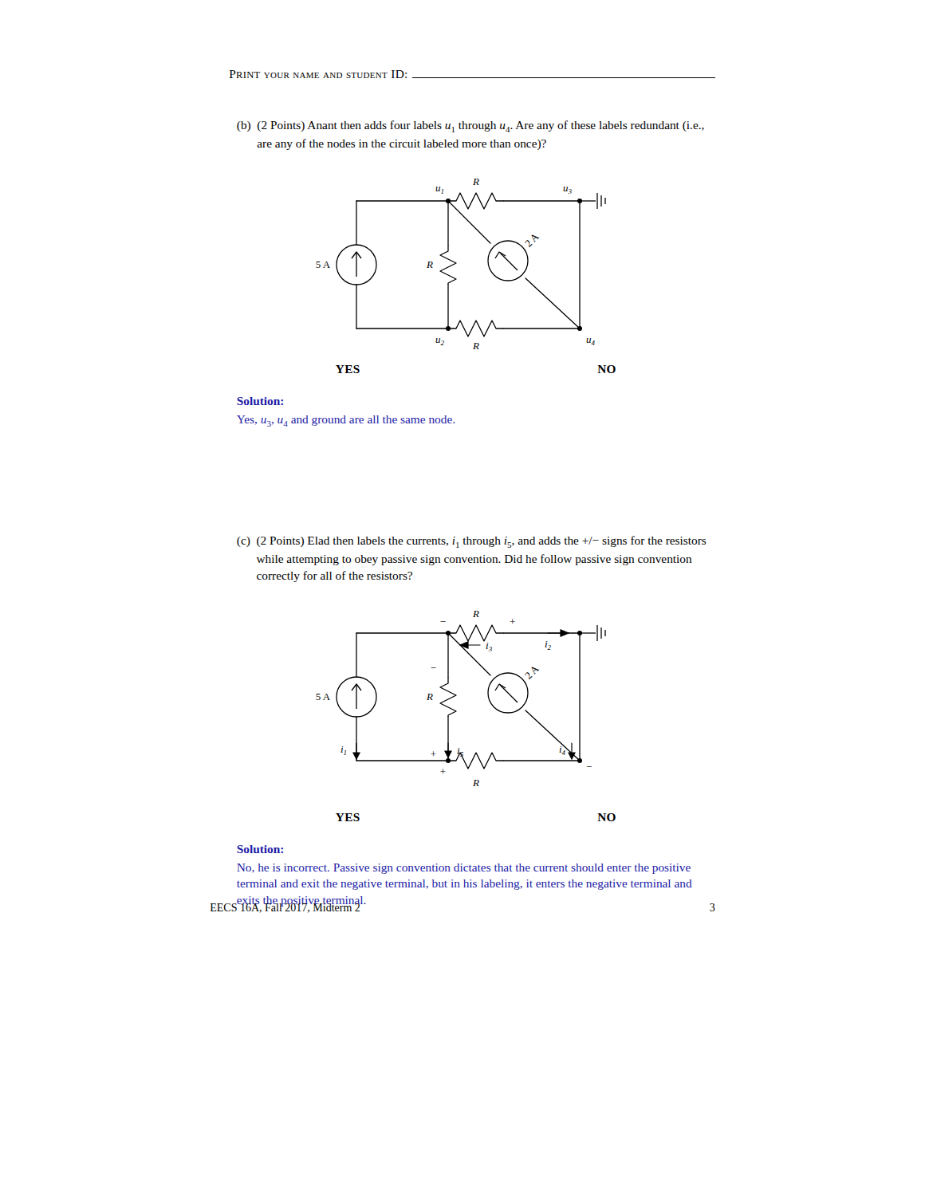PRINT your name and student ID:
(b)
(2 Points) Anant then adds four labels u1 through u4. Are any of these labels redundant (i.e., are any of the nodes in the circuit labeled more than once)?
5 A 2 A R R R u1 u2 u3 u4
YES NO
Solution:
Yes, u3, u4 and ground are all the same node.
(c)
(2 Points) Elad then labels the currents, i1 through i5, and adds the +/− signs for the resistors while attempting to obey passive sign convention. Did he follow passive sign convention correctly for all of the resistors?
5 A 2 A R − + R + − R − + i1 i2 i3 i4 i5
YES NO
Solution:
No, he is incorrect. Passive sign convention dictates that the current should enter the positive terminal and exit the negative terminal, but in his labeling, it enters the negative terminal and exits the positive terminal.
EECS 16A, Fall 2017, Midterm 2 3